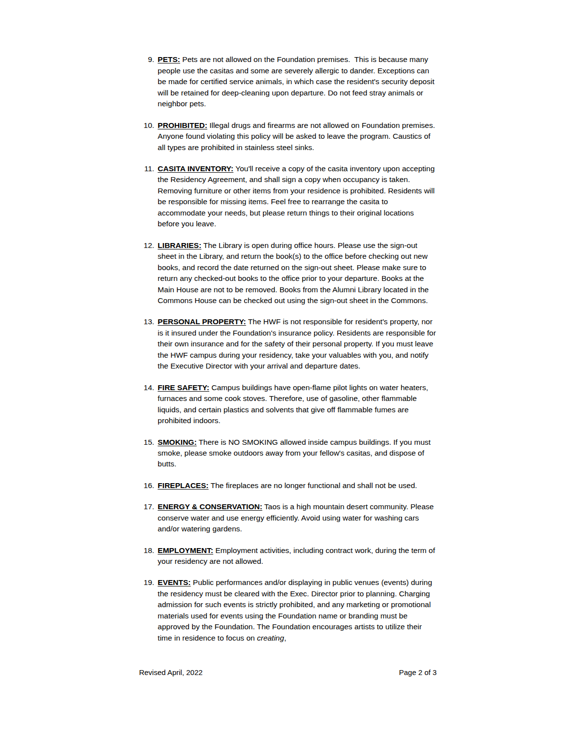PETS: Pets are not allowed on the Foundation premises. This is because many people use the casitas and some are severely allergic to dander. Exceptions can be made for certified service animals, in which case the resident's security deposit will be retained for deep-cleaning upon departure. Do not feed stray animals or neighbor pets.
PROHIBITED: Illegal drugs and firearms are not allowed on Foundation premises. Anyone found violating this policy will be asked to leave the program. Caustics of all types are prohibited in stainless steel sinks.
CASITA INVENTORY: You'll receive a copy of the casita inventory upon accepting the Residency Agreement, and shall sign a copy when occupancy is taken. Removing furniture or other items from your residence is prohibited. Residents will be responsible for missing items. Feel free to rearrange the casita to accommodate your needs, but please return things to their original locations before you leave.
LIBRARIES: The Library is open during office hours. Please use the sign-out sheet in the Library, and return the book(s) to the office before checking out new books, and record the date returned on the sign-out sheet. Please make sure to return any checked-out books to the office prior to your departure. Books at the Main House are not to be removed. Books from the Alumni Library located in the Commons House can be checked out using the sign-out sheet in the Commons.
PERSONAL PROPERTY: The HWF is not responsible for resident's property, nor is it insured under the Foundation's insurance policy. Residents are responsible for their own insurance and for the safety of their personal property. If you must leave the HWF campus during your residency, take your valuables with you, and notify the Executive Director with your arrival and departure dates.
FIRE SAFETY: Campus buildings have open-flame pilot lights on water heaters, furnaces and some cook stoves. Therefore, use of gasoline, other flammable liquids, and certain plastics and solvents that give off flammable fumes are prohibited indoors.
SMOKING: There is NO SMOKING allowed inside campus buildings. If you must smoke, please smoke outdoors away from your fellow's casitas, and dispose of butts.
FIREPLACES: The fireplaces are no longer functional and shall not be used.
ENERGY & CONSERVATION: Taos is a high mountain desert community. Please conserve water and use energy efficiently. Avoid using water for washing cars and/or watering gardens.
EMPLOYMENT: Employment activities, including contract work, during the term of your residency are not allowed.
EVENTS: Public performances and/or displaying in public venues (events) during the residency must be cleared with the Exec. Director prior to planning. Charging admission for such events is strictly prohibited, and any marketing or promotional materials used for events using the Foundation name or branding must be approved by the Foundation. The Foundation encourages artists to utilize their time in residence to focus on creating,
Revised April, 2022 Page 2 of 3